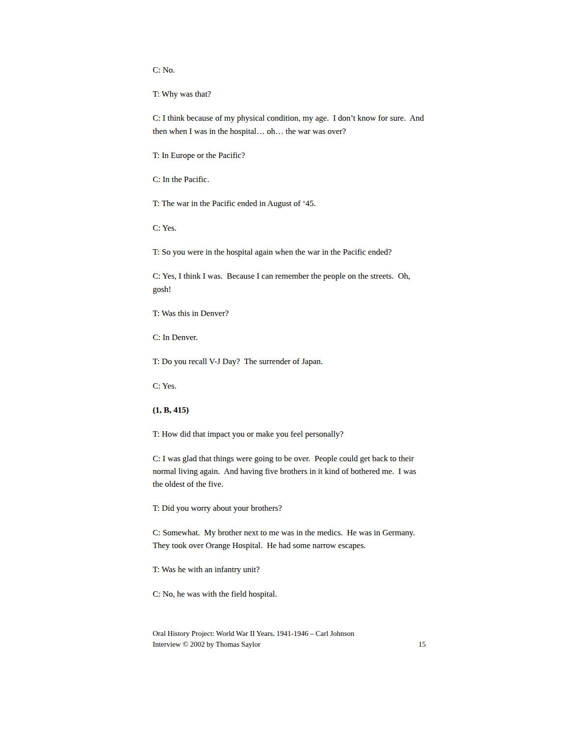C: No.
T: Why was that?
C: I think because of my physical condition, my age. I don’t know for sure. And then when I was in the hospital… oh… the war was over?
T: In Europe or the Pacific?
C: In the Pacific.
T: The war in the Pacific ended in August of ‘45.
C: Yes.
T: So you were in the hospital again when the war in the Pacific ended?
C: Yes, I think I was. Because I can remember the people on the streets. Oh, gosh!
T: Was this in Denver?
C: In Denver.
T: Do you recall V-J Day? The surrender of Japan.
C: Yes.
(1, B, 415)
T: How did that impact you or make you feel personally?
C: I was glad that things were going to be over. People could get back to their normal living again. And having five brothers in it kind of bothered me. I was the oldest of the five.
T: Did you worry about your brothers?
C: Somewhat. My brother next to me was in the medics. He was in Germany. They took over Orange Hospital. He had some narrow escapes.
T: Was he with an infantry unit?
C: No, he was with the field hospital.
Oral History Project: World War II Years, 1941-1946 – Carl Johnson
Interview © 2002 by Thomas Saylor 15